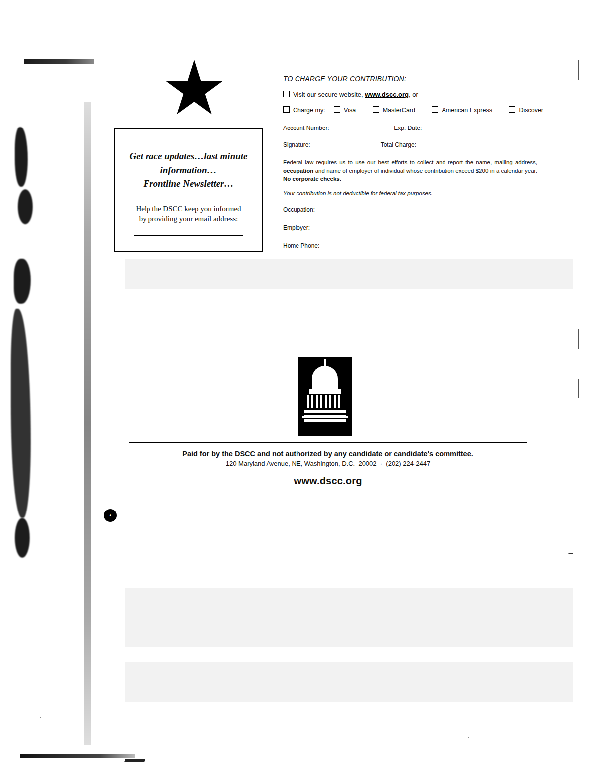Get race updates…last minute
information…
Frontline Newsletter…
Help the DSCC keep you informed
by providing your email address:
TO CHARGE YOUR CONTRIBUTION:
Visit our secure website, www.dscc.org, or
Charge my: Visa MasterCard American Express Discover
Account Number: Exp. Date:
Signature: Total Charge:
Federal law requires us to use our best efforts to collect and report the name, mailing address, occupation and name of employer of individual whose contribution exceed $200 in a calendar year. No corporate checks.
Your contribution is not deductible for federal tax purposes.
Occupation:
Employer:
Home Phone:
Paid for by the DSCC and not authorized by any candidate or candidate's committee.
120 Maryland Avenue, NE, Washington, D.C. 20002 · (202) 224-2447
www.dscc.org
★